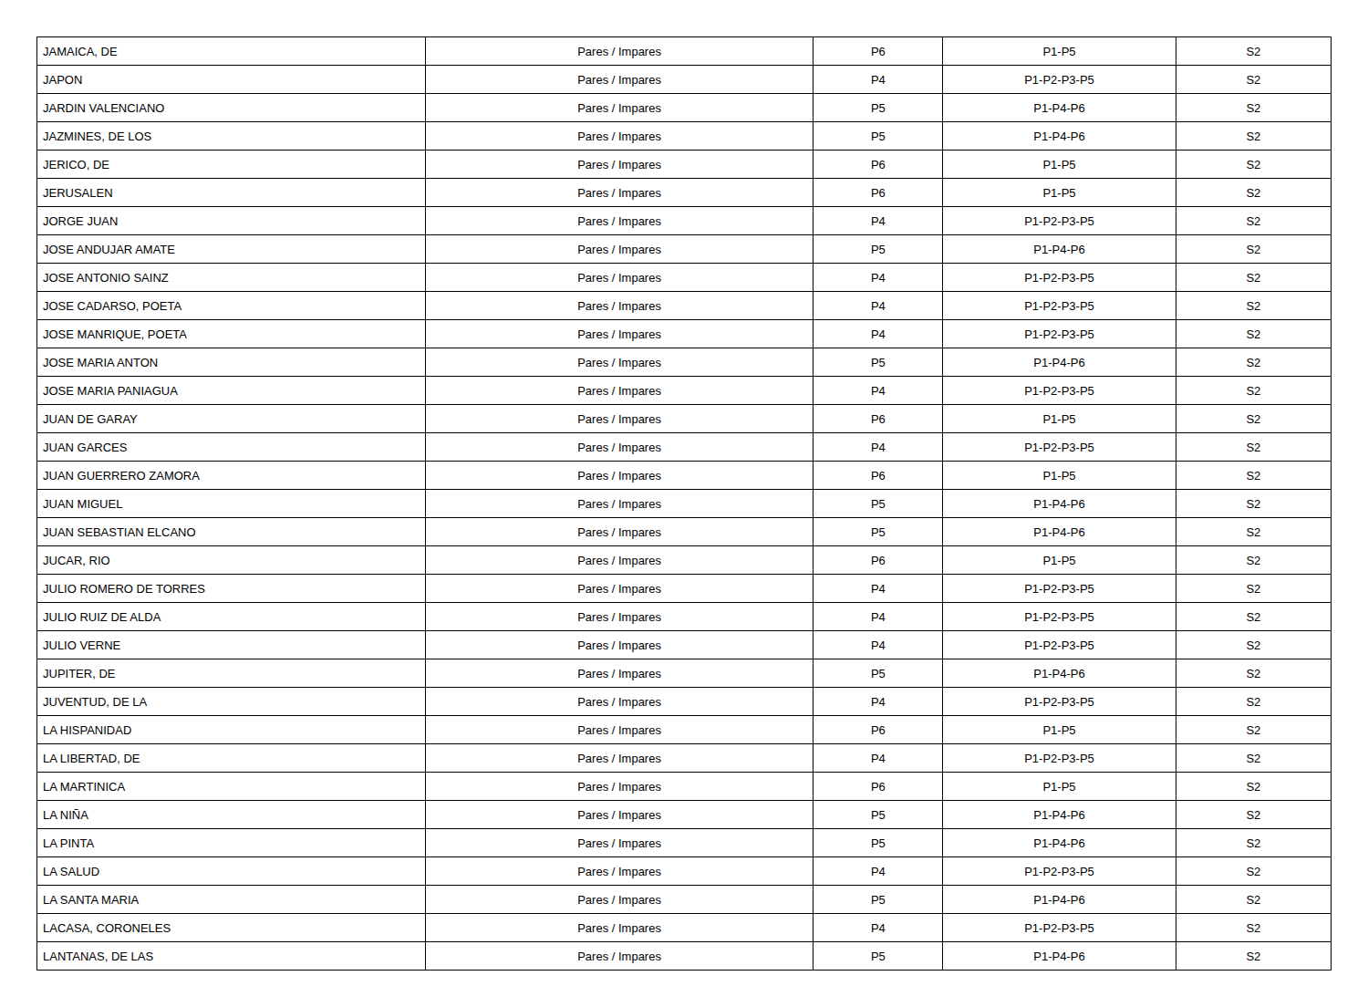| JAMAICA, DE | Pares / Impares | P6 | P1-P5 | S2 |
| JAPON | Pares / Impares | P4 | P1-P2-P3-P5 | S2 |
| JARDIN VALENCIANO | Pares / Impares | P5 | P1-P4-P6 | S2 |
| JAZMINES, DE LOS | Pares / Impares | P5 | P1-P4-P6 | S2 |
| JERICO, DE | Pares / Impares | P6 | P1-P5 | S2 |
| JERUSALEN | Pares / Impares | P6 | P1-P5 | S2 |
| JORGE JUAN | Pares / Impares | P4 | P1-P2-P3-P5 | S2 |
| JOSE ANDUJAR AMATE | Pares / Impares | P5 | P1-P4-P6 | S2 |
| JOSE ANTONIO SAINZ | Pares / Impares | P4 | P1-P2-P3-P5 | S2 |
| JOSE CADARSO, POETA | Pares / Impares | P4 | P1-P2-P3-P5 | S2 |
| JOSE MANRIQUE, POETA | Pares / Impares | P4 | P1-P2-P3-P5 | S2 |
| JOSE MARIA ANTON | Pares / Impares | P5 | P1-P4-P6 | S2 |
| JOSE MARIA PANIAGUA | Pares / Impares | P4 | P1-P2-P3-P5 | S2 |
| JUAN DE GARAY | Pares / Impares | P6 | P1-P5 | S2 |
| JUAN GARCES | Pares / Impares | P4 | P1-P2-P3-P5 | S2 |
| JUAN GUERRERO ZAMORA | Pares / Impares | P6 | P1-P5 | S2 |
| JUAN MIGUEL | Pares / Impares | P5 | P1-P4-P6 | S2 |
| JUAN SEBASTIAN ELCANO | Pares / Impares | P5 | P1-P4-P6 | S2 |
| JUCAR, RIO | Pares / Impares | P6 | P1-P5 | S2 |
| JULIO ROMERO DE TORRES | Pares / Impares | P4 | P1-P2-P3-P5 | S2 |
| JULIO RUIZ DE ALDA | Pares / Impares | P4 | P1-P2-P3-P5 | S2 |
| JULIO VERNE | Pares / Impares | P4 | P1-P2-P3-P5 | S2 |
| JUPITER, DE | Pares / Impares | P5 | P1-P4-P6 | S2 |
| JUVENTUD, DE LA | Pares / Impares | P4 | P1-P2-P3-P5 | S2 |
| LA HISPANIDAD | Pares / Impares | P6 | P1-P5 | S2 |
| LA LIBERTAD, DE | Pares / Impares | P4 | P1-P2-P3-P5 | S2 |
| LA MARTINICA | Pares / Impares | P6 | P1-P5 | S2 |
| LA NIÑA | Pares / Impares | P5 | P1-P4-P6 | S2 |
| LA PINTA | Pares / Impares | P5 | P1-P4-P6 | S2 |
| LA SALUD | Pares / Impares | P4 | P1-P2-P3-P5 | S2 |
| LA SANTA MARIA | Pares / Impares | P5 | P1-P4-P6 | S2 |
| LACASA, CORONELES | Pares / Impares | P4 | P1-P2-P3-P5 | S2 |
| LANTANAS, DE LAS | Pares / Impares | P5 | P1-P4-P6 | S2 |